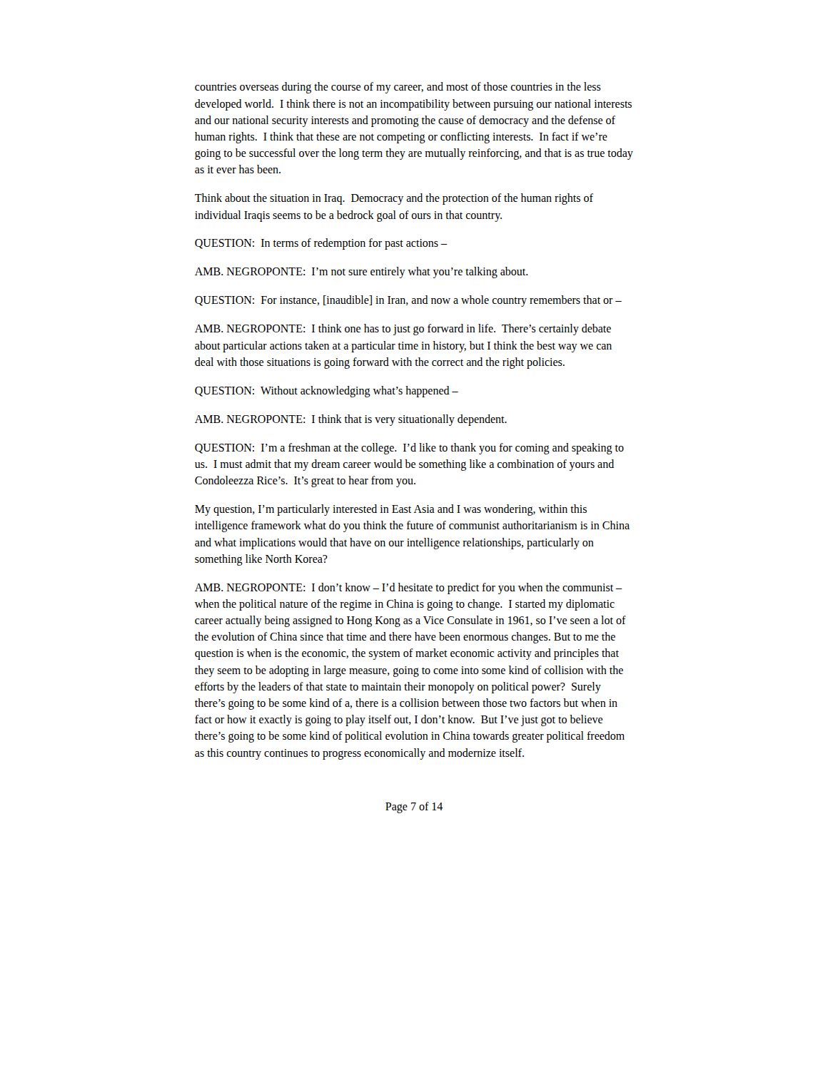countries overseas during the course of my career, and most of those countries in the less developed world. I think there is not an incompatibility between pursuing our national interests and our national security interests and promoting the cause of democracy and the defense of human rights. I think that these are not competing or conflicting interests. In fact if we’re going to be successful over the long term they are mutually reinforcing, and that is as true today as it ever has been.
Think about the situation in Iraq. Democracy and the protection of the human rights of individual Iraqis seems to be a bedrock goal of ours in that country.
QUESTION: In terms of redemption for past actions –
AMB. NEGROPONTE: I’m not sure entirely what you’re talking about.
QUESTION: For instance, [inaudible] in Iran, and now a whole country remembers that or –
AMB. NEGROPONTE: I think one has to just go forward in life. There’s certainly debate about particular actions taken at a particular time in history, but I think the best way we can deal with those situations is going forward with the correct and the right policies.
QUESTION: Without acknowledging what’s happened –
AMB. NEGROPONTE: I think that is very situationally dependent.
QUESTION: I’m a freshman at the college. I’d like to thank you for coming and speaking to us. I must admit that my dream career would be something like a combination of yours and Condoleezza Rice’s. It’s great to hear from you.
My question, I’m particularly interested in East Asia and I was wondering, within this intelligence framework what do you think the future of communist authoritarianism is in China and what implications would that have on our intelligence relationships, particularly on something like North Korea?
AMB. NEGROPONTE: I don’t know – I’d hesitate to predict for you when the communist – when the political nature of the regime in China is going to change. I started my diplomatic career actually being assigned to Hong Kong as a Vice Consulate in 1961, so I’ve seen a lot of the evolution of China since that time and there have been enormous changes. But to me the question is when is the economic, the system of market economic activity and principles that they seem to be adopting in large measure, going to come into some kind of collision with the efforts by the leaders of that state to maintain their monopoly on political power? Surely there’s going to be some kind of a, there is a collision between those two factors but when in fact or how it exactly is going to play itself out, I don’t know. But I’ve just got to believe there’s going to be some kind of political evolution in China towards greater political freedom as this country continues to progress economically and modernize itself.
Page 7 of 14